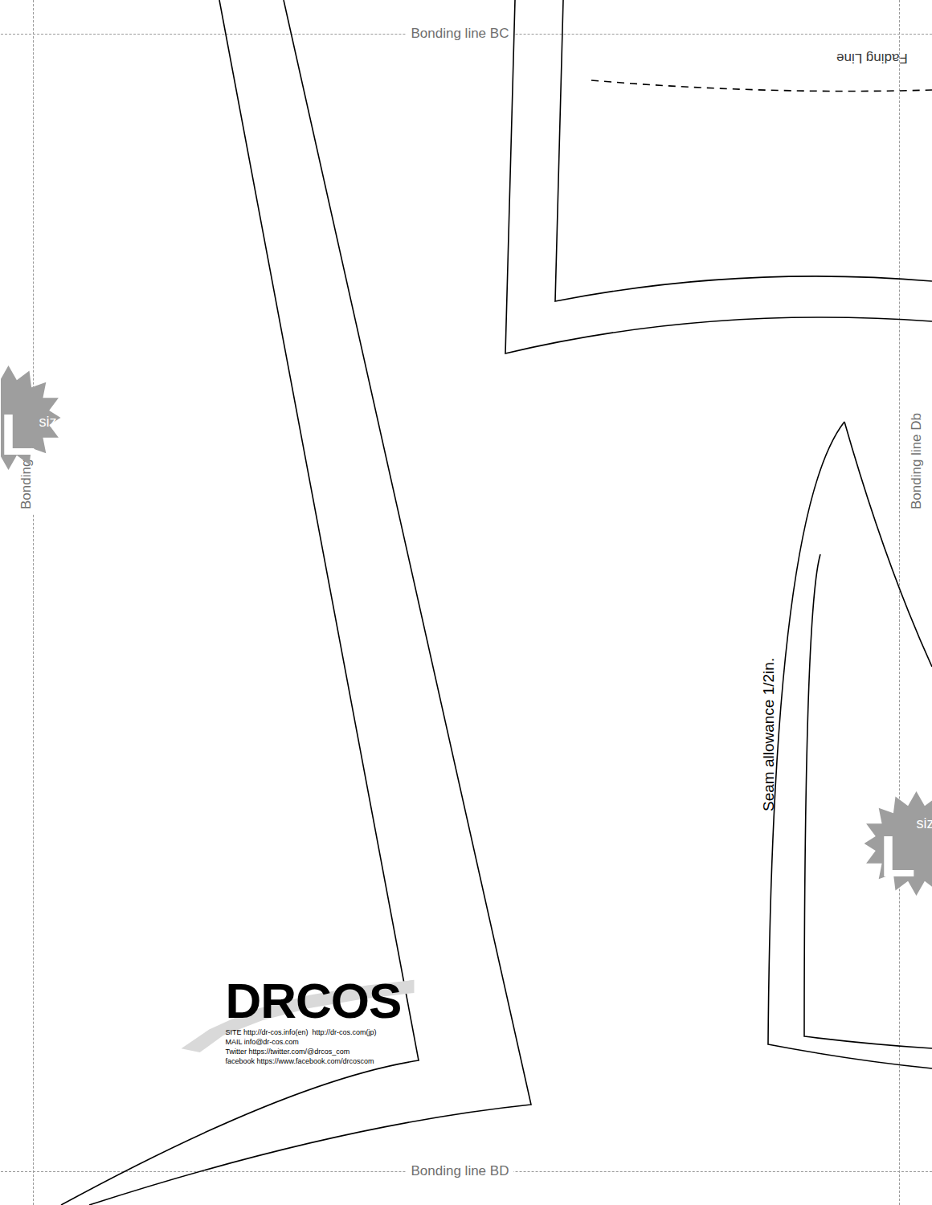Bonding line BC
Bonding line BD
Bonding line Da
Bonding line Db
Fading Line
L
size
L
size
Seam allowance 1/2in.
DRCOS
SITE http://dr-cos.info(en) http://dr-cos.com(jp)
MAIL info@dr-cos.com
Twitter https://twitter.com/@drcos_com
facebook https://www.facebook.com/drcoscom